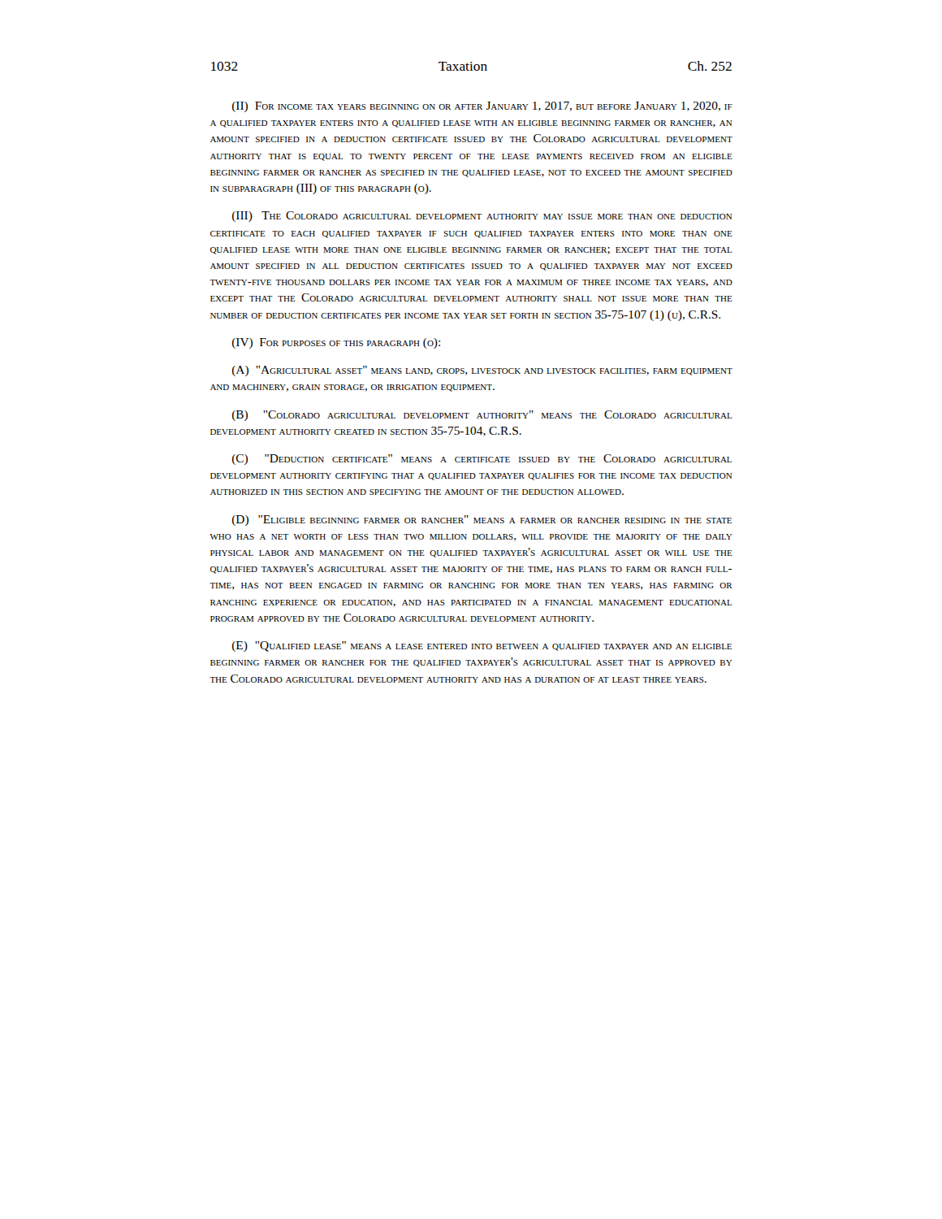1032 Taxation Ch. 252
(II) For income tax years beginning on or after January 1, 2017, but before January 1, 2020, if a qualified taxpayer enters into a qualified lease with an eligible beginning farmer or rancher, an amount specified in a deduction certificate issued by the Colorado agricultural development authority that is equal to twenty percent of the lease payments received from an eligible beginning farmer or rancher as specified in the qualified lease, not to exceed the amount specified in subparagraph (III) of this paragraph (o).
(III) The Colorado agricultural development authority may issue more than one deduction certificate to each qualified taxpayer if such qualified taxpayer enters into more than one qualified lease with more than one eligible beginning farmer or rancher; except that the total amount specified in all deduction certificates issued to a qualified taxpayer may not exceed twenty-five thousand dollars per income tax year for a maximum of three income tax years, and except that the Colorado agricultural development authority shall not issue more than the number of deduction certificates per income tax year set forth in section 35-75-107 (1) (u), C.R.S.
(IV) For purposes of this paragraph (o):
(A) "Agricultural asset" means land, crops, livestock and livestock facilities, farm equipment and machinery, grain storage, or irrigation equipment.
(B) "Colorado agricultural development authority" means the Colorado agricultural development authority created in section 35-75-104, C.R.S.
(C) "Deduction certificate" means a certificate issued by the Colorado agricultural development authority certifying that a qualified taxpayer qualifies for the income tax deduction authorized in this section and specifying the amount of the deduction allowed.
(D) "Eligible beginning farmer or rancher" means a farmer or rancher residing in the state who has a net worth of less than two million dollars, will provide the majority of the daily physical labor and management on the qualified taxpayer's agricultural asset or will use the qualified taxpayer's agricultural asset the majority of the time, has plans to farm or ranch full-time, has not been engaged in farming or ranching for more than ten years, has farming or ranching experience or education, and has participated in a financial management educational program approved by the Colorado agricultural development authority.
(E) "Qualified lease" means a lease entered into between a qualified taxpayer and an eligible beginning farmer or rancher for the qualified taxpayer's agricultural asset that is approved by the Colorado agricultural development authority and has a duration of at least three years.